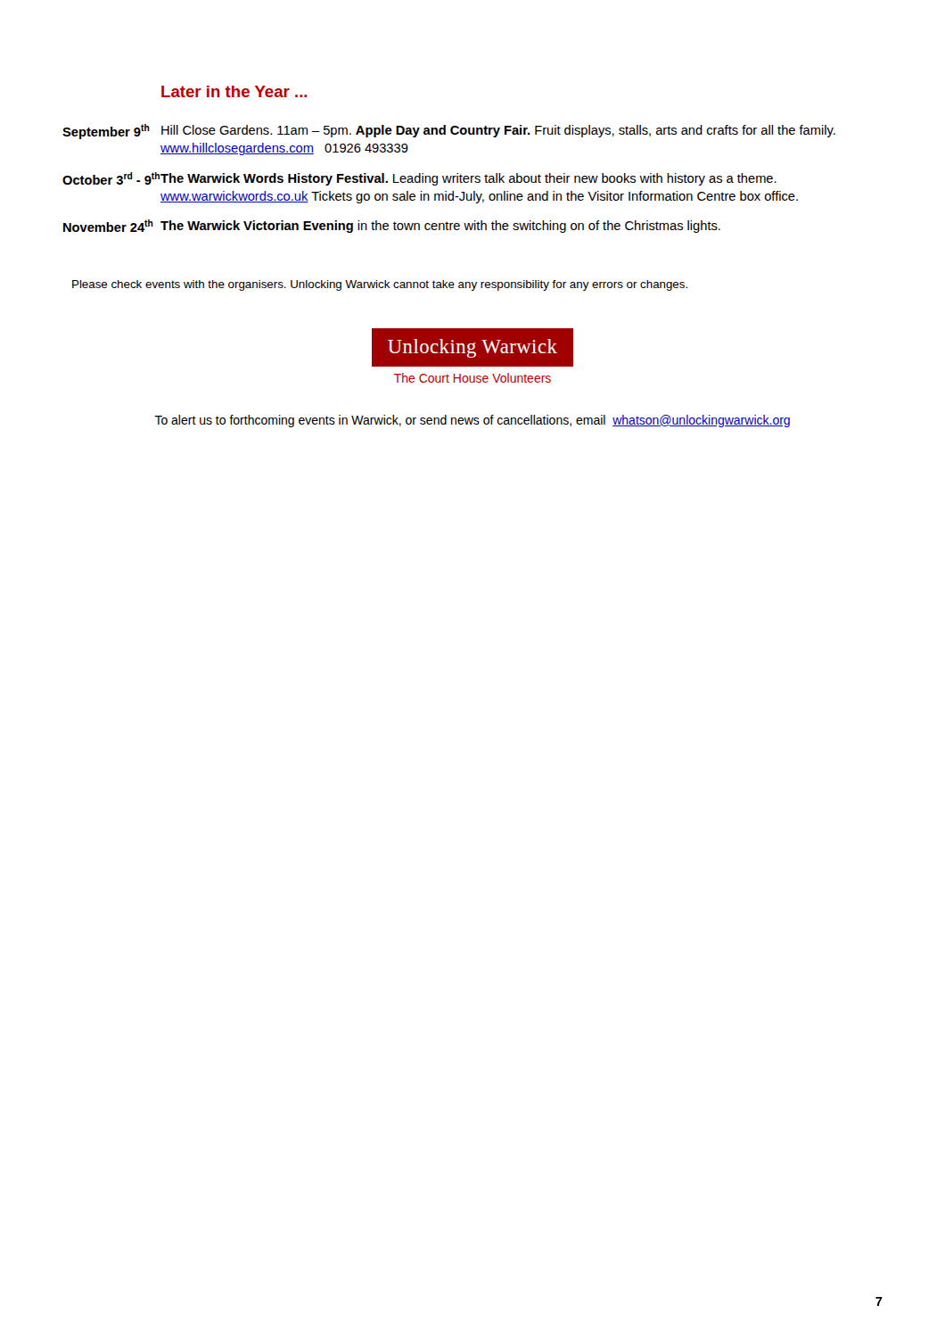Later in the Year ...
| September 9 th | Hill Close Gardens. 11am – 5pm. Apple Day and Country Fair. Fruit displays, stalls, arts and crafts for all the family. www.hillclosegardens.com 01926 493339 |
| October 3 rd - 9 th | The Warwick Words History Festival. Leading writers talk about their new books with history as a theme. www.warwickwords.co.uk Tickets go on sale in mid-July, online and in the Visitor Information Centre box office. |
| November 24 th | The Warwick Victorian Evening in the town centre with the switching on of the Christmas lights. |
Please check events with the organisers. Unlocking Warwick cannot take any responsibility for any errors or changes.
Unlocking Warwick
The Court House Volunteers
To alert us to forthcoming events in Warwick, or send news of cancellations, email whatson@unlockingwarwick.org
7